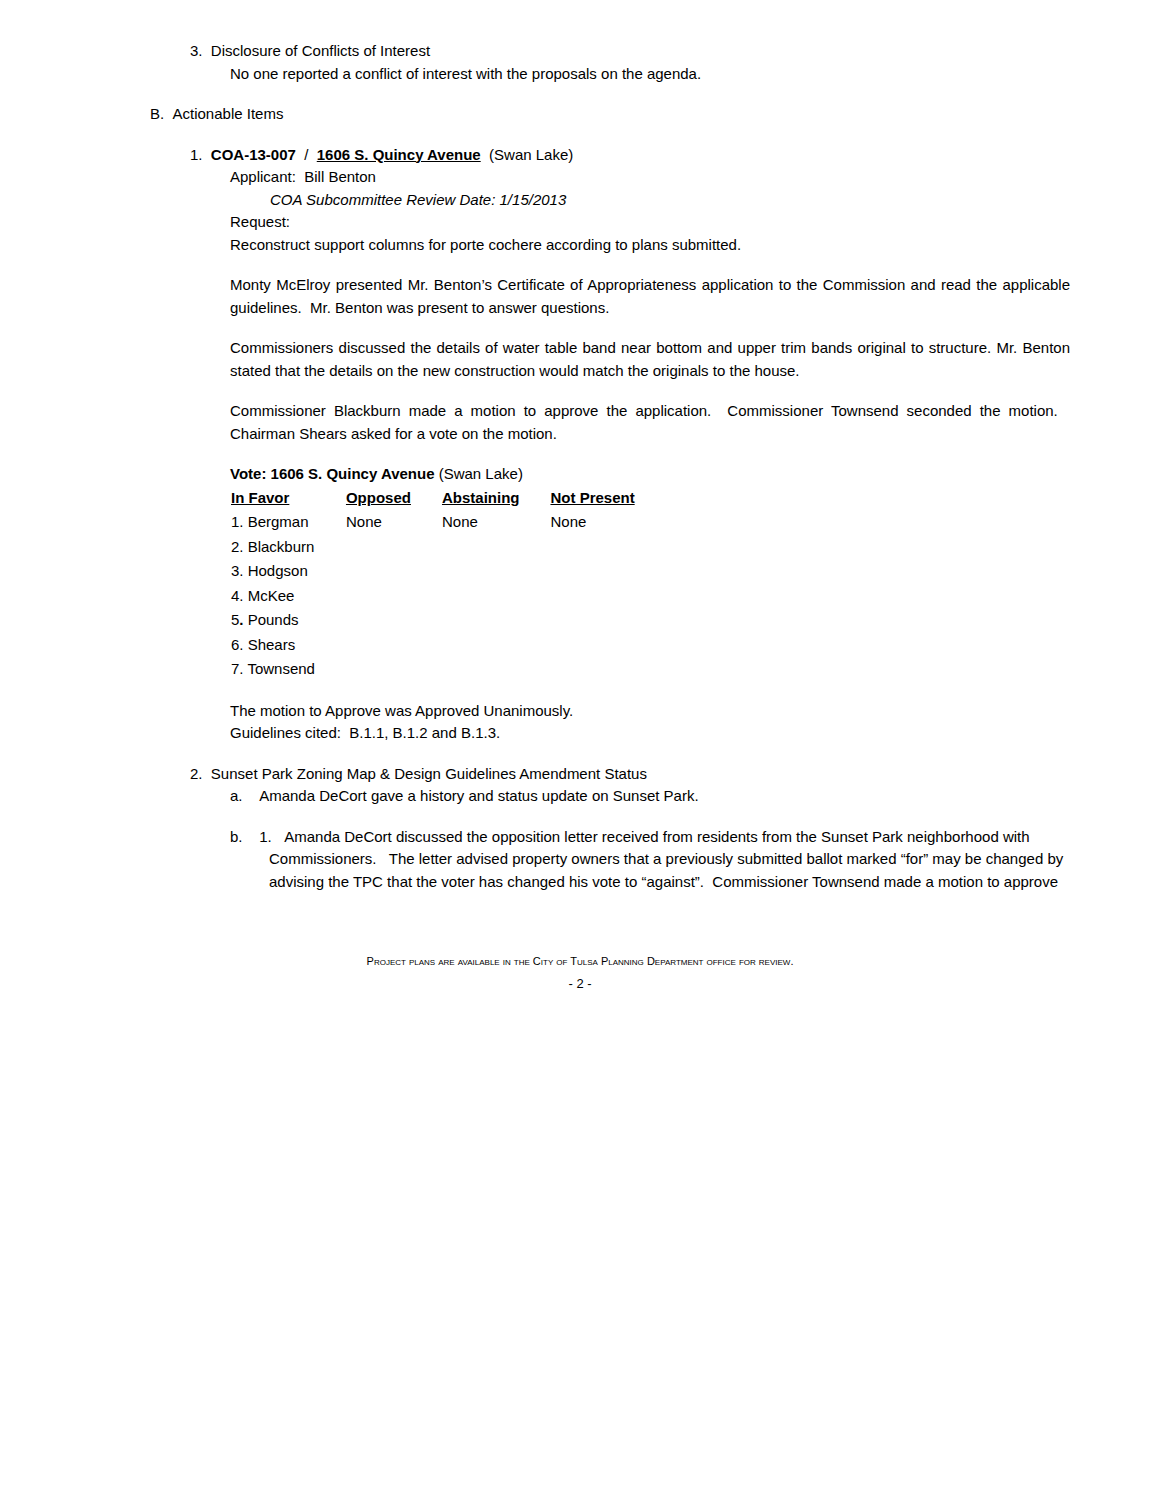3. Disclosure of Conflicts of Interest
No one reported a conflict of interest with the proposals on the agenda.
B. Actionable Items
1. COA-13-007 / 1606 S. Quincy Avenue (Swan Lake)
Applicant: Bill Benton
COA Subcommittee Review Date: 1/15/2013
Request:
Reconstruct support columns for porte cochere according to plans submitted.
Monty McElroy presented Mr. Benton’s Certificate of Appropriateness application to the Commission and read the applicable guidelines. Mr. Benton was present to answer questions.
Commissioners discussed the details of water table band near bottom and upper trim bands original to structure. Mr. Benton stated that the details on the new construction would match the originals to the house.
Commissioner Blackburn made a motion to approve the application. Commissioner Townsend seconded the motion. Chairman Shears asked for a vote on the motion.
Vote: 1606 S. Quincy Avenue (Swan Lake)
| In Favor | Opposed | Abstaining | Not Present |
| 1. Bergman | None | None | None |
| 2. Blackburn | | | |
| 3. Hodgson | | | |
| 4. McKee | | | |
| 5 . Pounds | | | |
| 6. Shears | | | |
| 7. Townsend | | | |
The motion to Approve was Approved Unanimously.
Guidelines cited: B.1.1, B.1.2 and B.1.3.
2. Sunset Park Zoning Map & Design Guidelines Amendment Status
a. Amanda DeCort gave a history and status update on Sunset Park.
b. 1. Amanda DeCort discussed the opposition letter received from residents from the Sunset Park neighborhood with Commissioners. The letter advised property owners that a previously submitted ballot marked “for” may be changed by advising the TPC that the voter has changed his vote to “against”. Commissioner Townsend made a motion to approve
Project plans are available in the City of Tulsa Planning Department office for review.
- 2 -